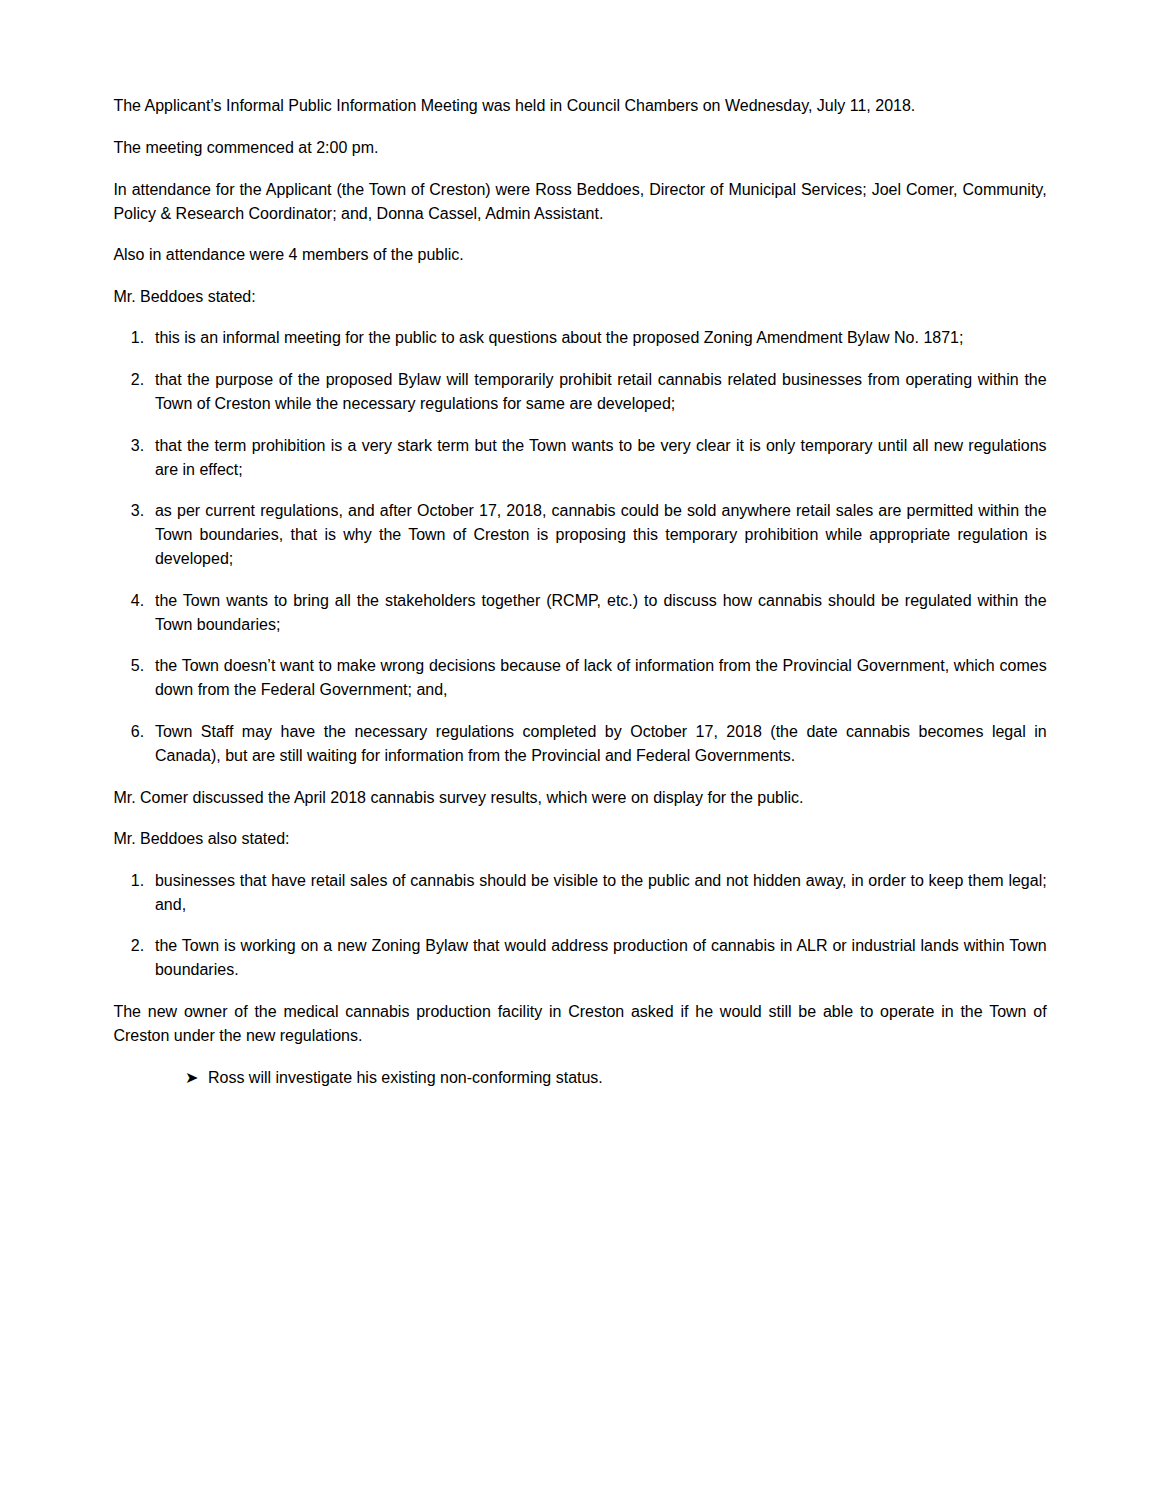The Applicant’s Informal Public Information Meeting was held in Council Chambers on Wednesday, July 11, 2018.
The meeting commenced at 2:00 pm.
In attendance for the Applicant (the Town of Creston) were Ross Beddoes, Director of Municipal Services; Joel Comer, Community, Policy & Research Coordinator; and, Donna Cassel, Admin Assistant.
Also in attendance were 4 members of the public.
Mr. Beddoes stated:
this is an informal meeting for the public to ask questions about the proposed Zoning Amendment Bylaw No. 1871;
that the purpose of the proposed Bylaw will temporarily prohibit retail cannabis related businesses from operating within the Town of Creston while the necessary regulations for same are developed;
that the term prohibition is a very stark term but the Town wants to be very clear it is only temporary until all new regulations are in effect;
as per current regulations, and after October 17, 2018, cannabis could be sold anywhere retail sales are permitted within the Town boundaries, that is why the Town of Creston is proposing this temporary prohibition while appropriate regulation is developed;
the Town wants to bring all the stakeholders together (RCMP, etc.) to discuss how cannabis should be regulated within the Town boundaries;
the Town doesn’t want to make wrong decisions because of lack of information from the Provincial Government, which comes down from the Federal Government; and,
Town Staff may have the necessary regulations completed by October 17, 2018 (the date cannabis becomes legal in Canada), but are still waiting for information from the Provincial and Federal Governments.
Mr. Comer discussed the April 2018 cannabis survey results, which were on display for the public.
Mr. Beddoes also stated:
businesses that have retail sales of cannabis should be visible to the public and not hidden away, in order to keep them legal; and,
the Town is working on a new Zoning Bylaw that would address production of cannabis in ALR or industrial lands within Town boundaries.
The new owner of the medical cannabis production facility in Creston asked if he would still be able to operate in the Town of Creston under the new regulations.
Ross will investigate his existing non-conforming status.